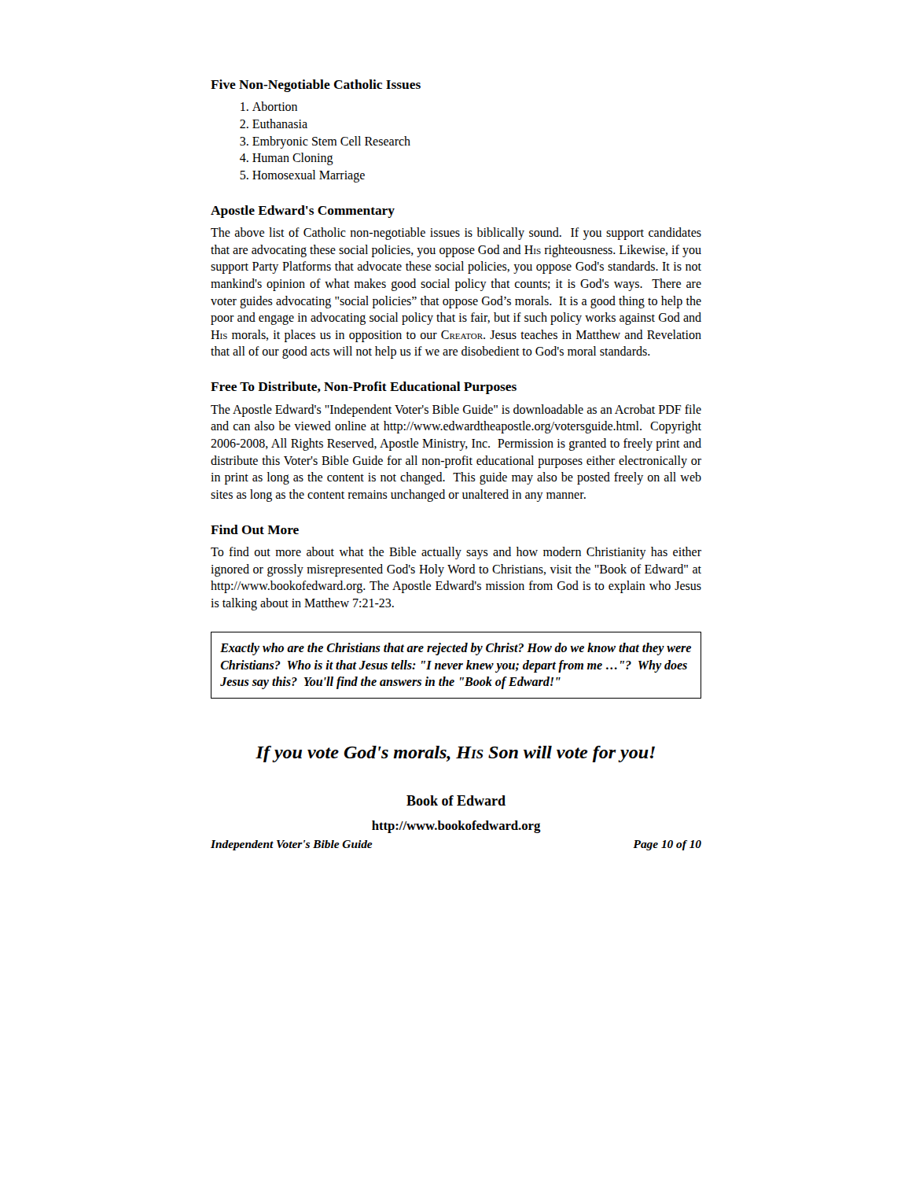Five Non-Negotiable Catholic Issues
Abortion
Euthanasia
Embryonic Stem Cell Research
Human Cloning
Homosexual Marriage
Apostle Edward's Commentary
The above list of Catholic non-negotiable issues is biblically sound. If you support candidates that are advocating these social policies, you oppose God and His righteousness. Likewise, if you support Party Platforms that advocate these social policies, you oppose God's standards. It is not mankind's opinion of what makes good social policy that counts; it is God's ways. There are voter guides advocating "social policies” that oppose God’s morals. It is a good thing to help the poor and engage in advocating social policy that is fair, but if such policy works against God and His morals, it places us in opposition to our Creator. Jesus teaches in Matthew and Revelation that all of our good acts will not help us if we are disobedient to God's moral standards.
Free To Distribute, Non-Profit Educational Purposes
The Apostle Edward's "Independent Voter's Bible Guide" is downloadable as an Acrobat PDF file and can also be viewed online at http://www.edwardtheapostle.org/votersguide.html. Copyright 2006-2008, All Rights Reserved, Apostle Ministry, Inc. Permission is granted to freely print and distribute this Voter's Bible Guide for all non-profit educational purposes either electronically or in print as long as the content is not changed. This guide may also be posted freely on all web sites as long as the content remains unchanged or unaltered in any manner.
Find Out More
To find out more about what the Bible actually says and how modern Christianity has either ignored or grossly misrepresented God's Holy Word to Christians, visit the "Book of Edward" at http://www.bookofedward.org. The Apostle Edward's mission from God is to explain who Jesus is talking about in Matthew 7:21-23.
Exactly who are the Christians that are rejected by Christ? How do we know that they were Christians? Who is it that Jesus tells: "I never knew you; depart from me …"? Why does Jesus say this? You'll find the answers in the "Book of Edward!"
If you vote God's morals, His Son will vote for you!
Book of Edward
http://www.bookofedward.org
Independent Voter's Bible Guide Page 10 of 10